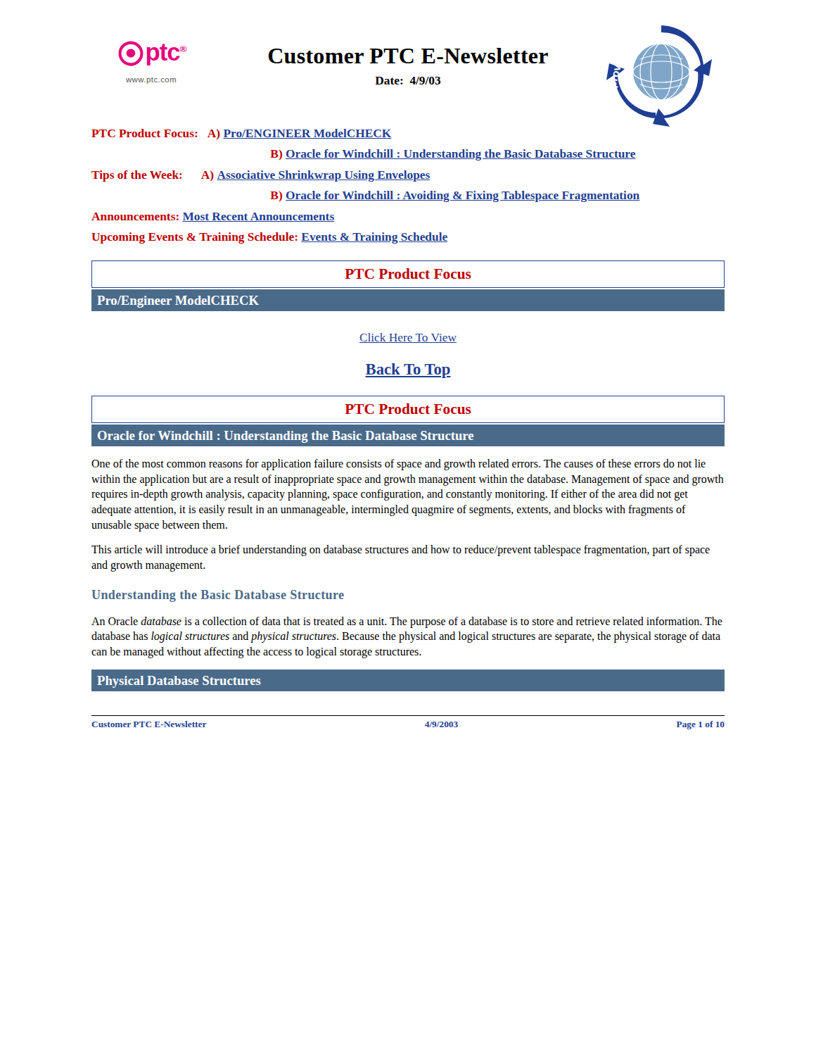⦿ptc®
www.ptc.com
Customer PTC E-Newsletter
Date: 4/9/03
Learn Assess Improve
PTC Product Focus: A) Pro/ENGINEER ModelCHECK
B) Oracle for Windchill : Understanding the Basic Database Structure
Tips of the Week: A) Associative Shrinkwrap Using Envelopes
B) Oracle for Windchill : Avoiding & Fixing Tablespace Fragmentation
Announcements: Most Recent Announcements
Upcoming Events & Training Schedule: Events & Training Schedule
PTC Product Focus
Pro/Engineer ModelCHECK
Click Here To View
Back To Top
PTC Product Focus
Oracle for Windchill : Understanding the Basic Database Structure
One of the most common reasons for application failure consists of space and growth related errors. The causes of these errors do not lie within the application but are a result of inappropriate space and growth management within the database. Management of space and growth requires in-depth growth analysis, capacity planning, space configuration, and constantly monitoring. If either of the area did not get adequate attention, it is easily result in an unmanageable, intermingled quagmire of segments, extents, and blocks with fragments of unusable space between them.
This article will introduce a brief understanding on database structures and how to reduce/prevent tablespace fragmentation, part of space and growth management.
Understanding the Basic Database Structure
An Oracle database is a collection of data that is treated as a unit. The purpose of a database is to store and retrieve related information. The database has logical structures and physical structures. Because the physical and logical structures are separate, the physical storage of data can be managed without affecting the access to logical storage structures.
Physical Database Structures
Customer PTC E-Newsletter 4/9/2003 Page 1 of 10